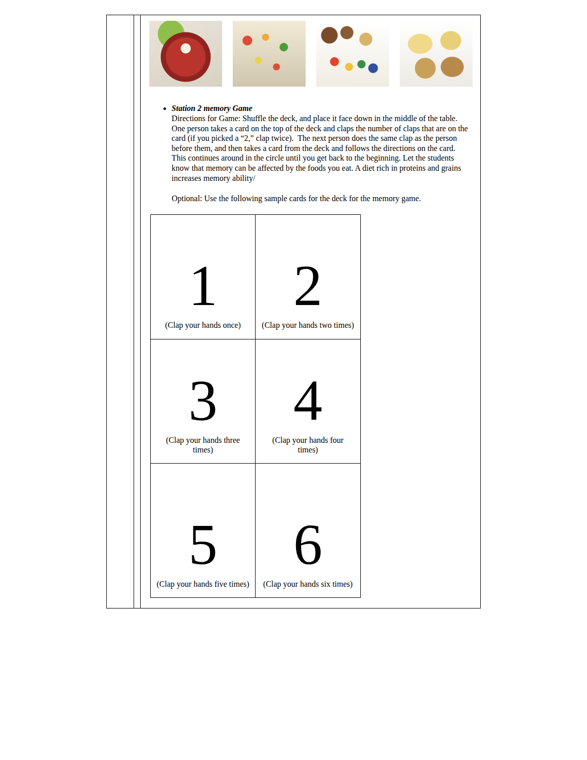Station 2 memory Game
Directions for Game: Shuffle the deck, and place it face down in the middle of the table. One person takes a card on the top of the deck and claps the number of claps that are on the card (if you picked a “2,” clap twice). The next person does the same clap as the person before them, and then takes a card from the deck and follows the directions on the card. This continues around in the circle until you get back to the beginning. Let the students know that memory can be affected by the foods you eat. A diet rich in proteins and grains increases memory ability/
Optional: Use the following sample cards for the deck for the memory game.
| 1 (Clap your hands once) | 2 (Clap your hands two times) |
| 3 (Clap your hands three times) | 4 (Clap your hands four times) |
| 5 (Clap your hands five times) | 6 (Clap your hands six times) |